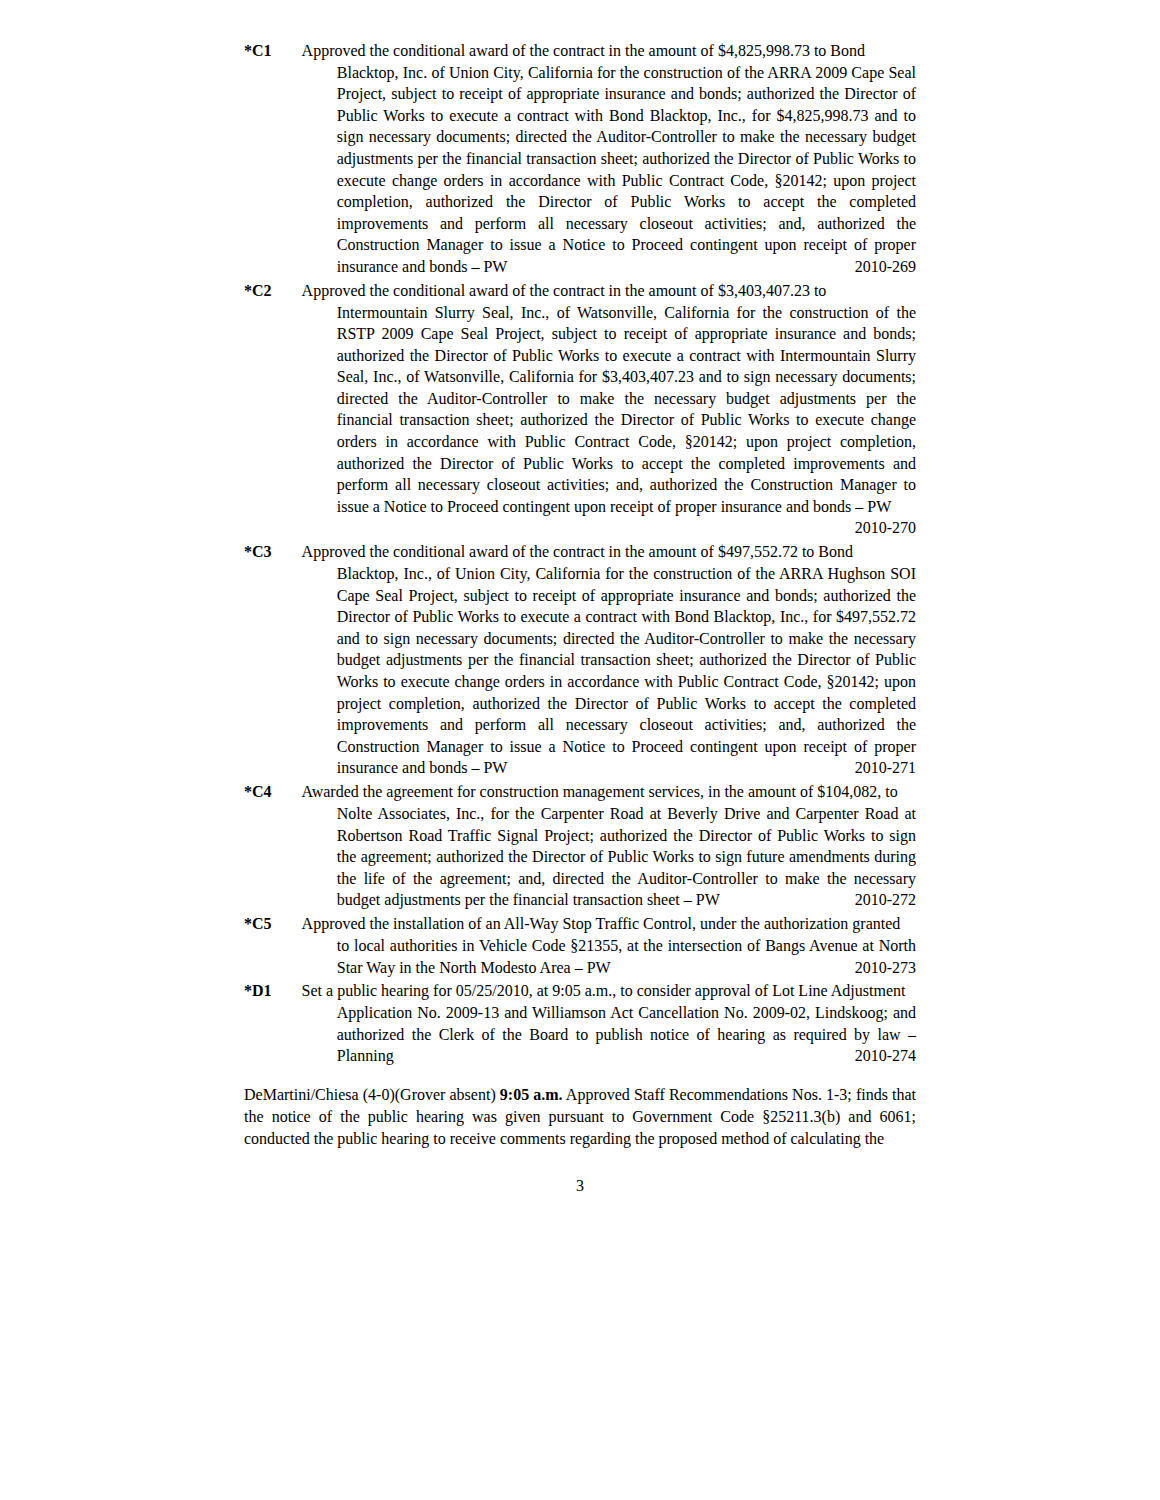*C1
Approved the conditional award of the contract in the amount of $4,825,998.73 to Bond
Blacktop, Inc. of Union City, California for the construction of the ARRA 2009 Cape Seal Project, subject to receipt of appropriate insurance and bonds; authorized the Director of Public Works to execute a contract with Bond Blacktop, Inc., for $4,825,998.73 and to sign necessary documents; directed the Auditor-Controller to make the necessary budget adjustments per the financial transaction sheet; authorized the Director of Public Works to execute change orders in accordance with Public Contract Code, §20142; upon project completion, authorized the Director of Public Works to accept the completed improvements and perform all necessary closeout activities; and, authorized the Construction Manager to issue a Notice to Proceed contingent upon receipt of proper insurance and bonds – PW 2010-269
*C2
Approved the conditional award of the contract in the amount of $3,403,407.23 to
Intermountain Slurry Seal, Inc., of Watsonville, California for the construction of the RSTP 2009 Cape Seal Project, subject to receipt of appropriate insurance and bonds; authorized the Director of Public Works to execute a contract with Intermountain Slurry Seal, Inc., of Watsonville, California for $3,403,407.23 and to sign necessary documents; directed the Auditor-Controller to make the necessary budget adjustments per the financial transaction sheet; authorized the Director of Public Works to execute change orders in accordance with Public Contract Code, §20142; upon project completion, authorized the Director of Public Works to accept the completed improvements and perform all necessary closeout activities; and, authorized the Construction Manager to issue a Notice to Proceed contingent upon receipt of proper insurance and bonds – PW 2010-270
*C3
Approved the conditional award of the contract in the amount of $497,552.72 to Bond
Blacktop, Inc., of Union City, California for the construction of the ARRA Hughson SOI Cape Seal Project, subject to receipt of appropriate insurance and bonds; authorized the Director of Public Works to execute a contract with Bond Blacktop, Inc., for $497,552.72 and to sign necessary documents; directed the Auditor-Controller to make the necessary budget adjustments per the financial transaction sheet; authorized the Director of Public Works to execute change orders in accordance with Public Contract Code, §20142; upon project completion, authorized the Director of Public Works to accept the completed improvements and perform all necessary closeout activities; and, authorized the Construction Manager to issue a Notice to Proceed contingent upon receipt of proper insurance and bonds – PW 2010-271
*C4
Awarded the agreement for construction management services, in the amount of $104,082, to
Nolte Associates, Inc., for the Carpenter Road at Beverly Drive and Carpenter Road at Robertson Road Traffic Signal Project; authorized the Director of Public Works to sign the agreement; authorized the Director of Public Works to sign future amendments during the life of the agreement; and, directed the Auditor-Controller to make the necessary budget adjustments per the financial transaction sheet – PW 2010-272
*C5
Approved the installation of an All-Way Stop Traffic Control, under the authorization granted
to local authorities in Vehicle Code §21355, at the intersection of Bangs Avenue at North Star Way in the North Modesto Area – PW 2010-273
*D1
Set a public hearing for 05/25/2010, at 9:05 a.m., to consider approval of Lot Line Adjustment
Application No. 2009-13 and Williamson Act Cancellation No. 2009-02, Lindskoog; and authorized the Clerk of the Board to publish notice of hearing as required by law – Planning 2010-274
DeMartini/Chiesa (4-0)(Grover absent) 9:05 a.m. Approved Staff Recommendations Nos. 1-3; finds that the notice of the public hearing was given pursuant to Government Code §25211.3(b) and 6061; conducted the public hearing to receive comments regarding the proposed method of calculating the
3